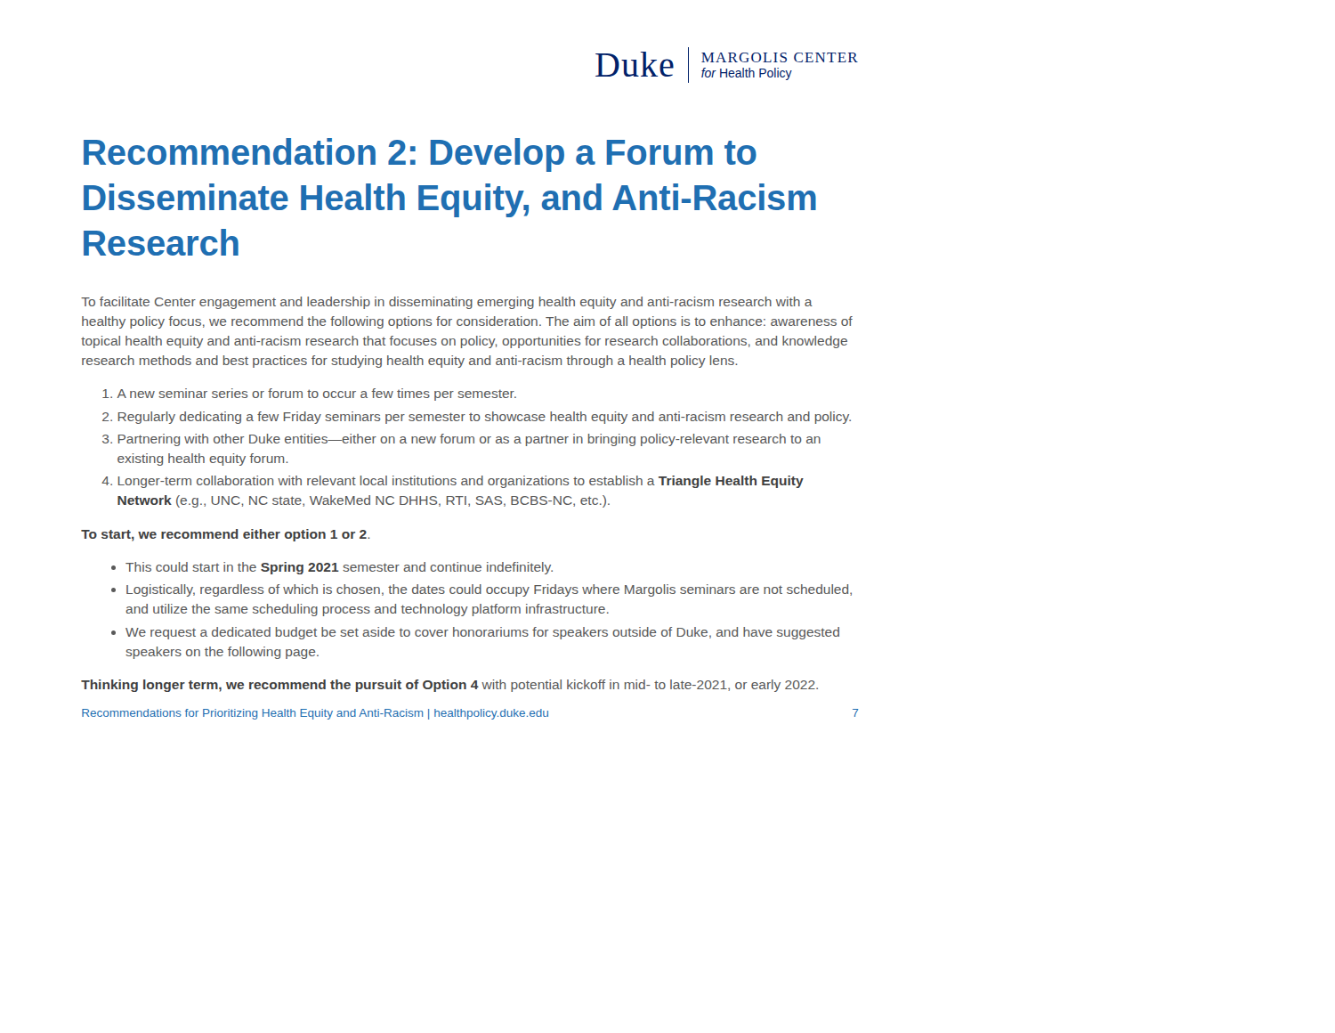Duke MARGOLIS CENTER for Health Policy
Recommendation 2: Develop a Forum to Disseminate Health Equity, and Anti-Racism Research
To facilitate Center engagement and leadership in disseminating emerging health equity and anti-racism research with a healthy policy focus, we recommend the following options for consideration. The aim of all options is to enhance: awareness of topical health equity and anti-racism research that focuses on policy, opportunities for research collaborations, and knowledge research methods and best practices for studying health equity and anti-racism through a health policy lens.
A new seminar series or forum to occur a few times per semester.
Regularly dedicating a few Friday seminars per semester to showcase health equity and anti-racism research and policy.
Partnering with other Duke entities—either on a new forum or as a partner in bringing policy-relevant research to an existing health equity forum.
Longer-term collaboration with relevant local institutions and organizations to establish a Triangle Health Equity Network (e.g., UNC, NC state, WakeMed NC DHHS, RTI, SAS, BCBS-NC, etc.).
To start, we recommend either option 1 or 2.
This could start in the Spring 2021 semester and continue indefinitely.
Logistically, regardless of which is chosen, the dates could occupy Fridays where Margolis seminars are not scheduled, and utilize the same scheduling process and technology platform infrastructure.
We request a dedicated budget be set aside to cover honorariums for speakers outside of Duke, and have suggested speakers on the following page.
Thinking longer term, we recommend the pursuit of Option 4 with potential kickoff in mid- to late-2021, or early 2022.
7 Recommendations for Prioritizing Health Equity and Anti-Racism | healthpolicy.duke.edu